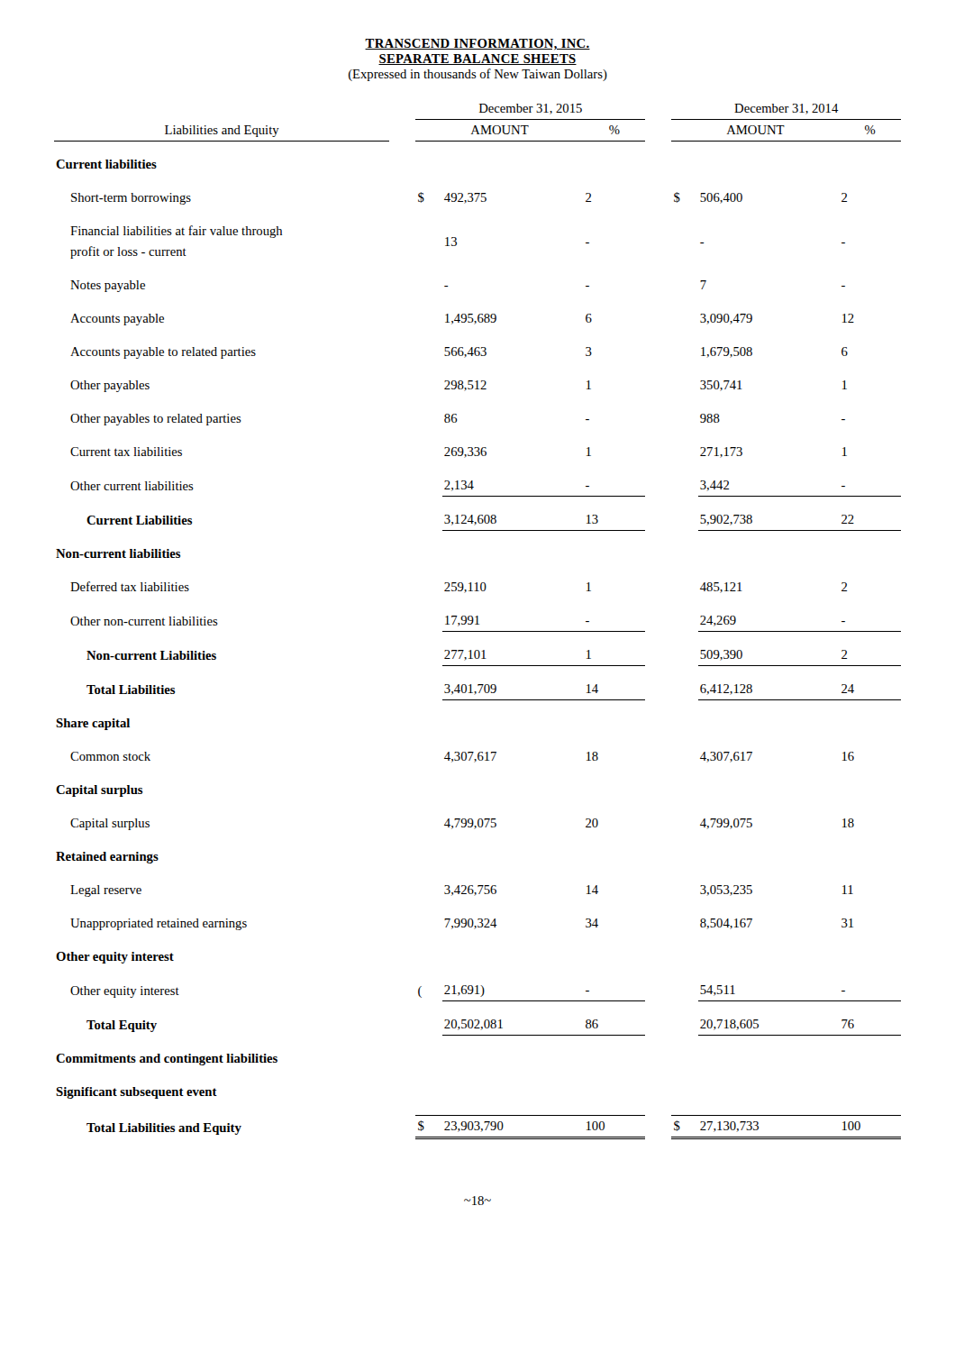TRANSCEND INFORMATION, INC.
SEPARATE BALANCE SHEETS
(Expressed in thousands of New Taiwan Dollars)
| | | December 31, 2015 | | December 31, 2014 |
| Liabilities and Equity | | AMOUNT | % | | AMOUNT | % |
| Current liabilities | | | | | | | | |
| Short-term borrowings | | $ | 492,375 | 2 | | $ | 506,400 | 2 |
| Financial liabilities at fair value through | | | 13 | - | | | - | - |
| profit or loss - current | | | | |
| Notes payable | | | - | - | | | 7 | - |
| Accounts payable | | | 1,495,689 | 6 | | | 3,090,479 | 12 |
| Accounts payable to related parties | | | 566,463 | 3 | | | 1,679,508 | 6 |
| Other payables | | | 298,512 | 1 | | | 350,741 | 1 |
| Other payables to related parties | | | 86 | - | | | 988 | - |
| Current tax liabilities | | | 269,336 | 1 | | | 271,173 | 1 |
| Other current liabilities | | | 2,134 | - | | | 3,442 | - |
| Current Liabilities | | | 3,124,608 | 13 | | | 5,902,738 | 22 |
| Non-current liabilities | | | | | | | | |
| Deferred tax liabilities | | | 259,110 | 1 | | | 485,121 | 2 |
| Other non-current liabilities | | | 17,991 | - | | | 24,269 | - |
| Non-current Liabilities | | | 277,101 | 1 | | | 509,390 | 2 |
| Total Liabilities | | | 3,401,709 | 14 | | | 6,412,128 | 24 |
| Share capital | | | | | | | | |
| Common stock | | | 4,307,617 | 18 | | | 4,307,617 | 16 |
| Capital surplus | | | | | | | | |
| Capital surplus | | | 4,799,075 | 20 | | | 4,799,075 | 18 |
| Retained earnings | | | | | | | | |
| Legal reserve | | | 3,426,756 | 14 | | | 3,053,235 | 11 |
| Unappropriated retained earnings | | | 7,990,324 | 34 | | | 8,504,167 | 31 |
| Other equity interest | | | | | | | | |
| Other equity interest | | ( | 21,691) | - | | | 54,511 | - |
| Total Equity | | | 20,502,081 | 86 | | | 20,718,605 | 76 |
| Commitments and contingent liabilities | | | | | | | | |
| Significant subsequent event | | | | | | | | |
| Total Liabilities and Equity | | $ | 23,903,790 | 100 | | $ | 27,130,733 | 100 |
~18~